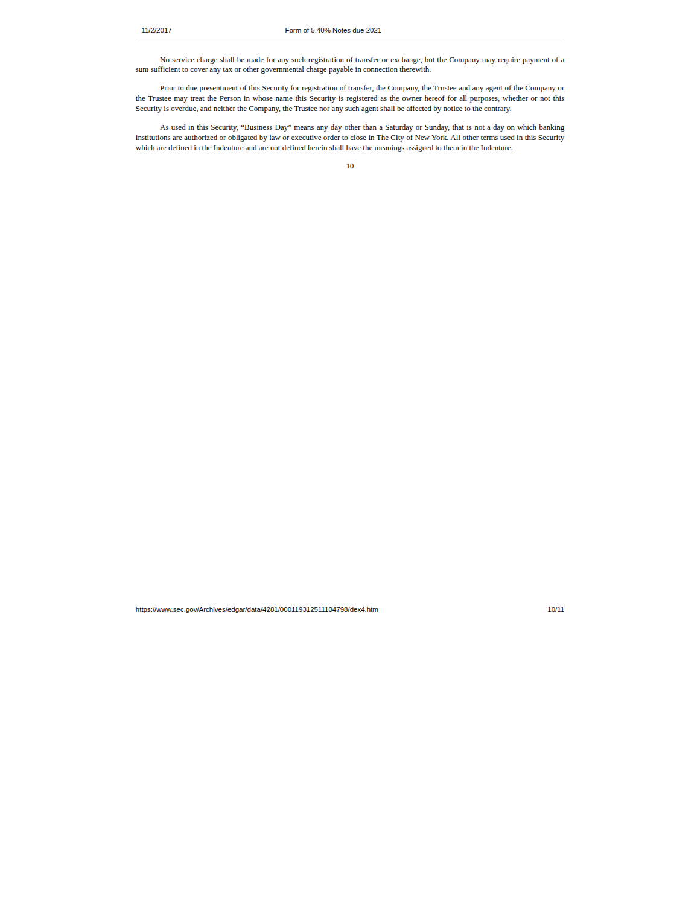11/2/2017
Form of 5.40% Notes due 2021
No service charge shall be made for any such registration of transfer or exchange, but the Company may require payment of a sum sufficient to cover any tax or other governmental charge payable in connection therewith.
Prior to due presentment of this Security for registration of transfer, the Company, the Trustee and any agent of the Company or the Trustee may treat the Person in whose name this Security is registered as the owner hereof for all purposes, whether or not this Security is overdue, and neither the Company, the Trustee nor any such agent shall be affected by notice to the contrary.
As used in this Security, “Business Day” means any day other than a Saturday or Sunday, that is not a day on which banking institutions are authorized or obligated by law or executive order to close in The City of New York. All other terms used in this Security which are defined in the Indenture and are not defined herein shall have the meanings assigned to them in the Indenture.
10
https://www.sec.gov/Archives/edgar/data/4281/000119312511104798/dex4.htm
10/11